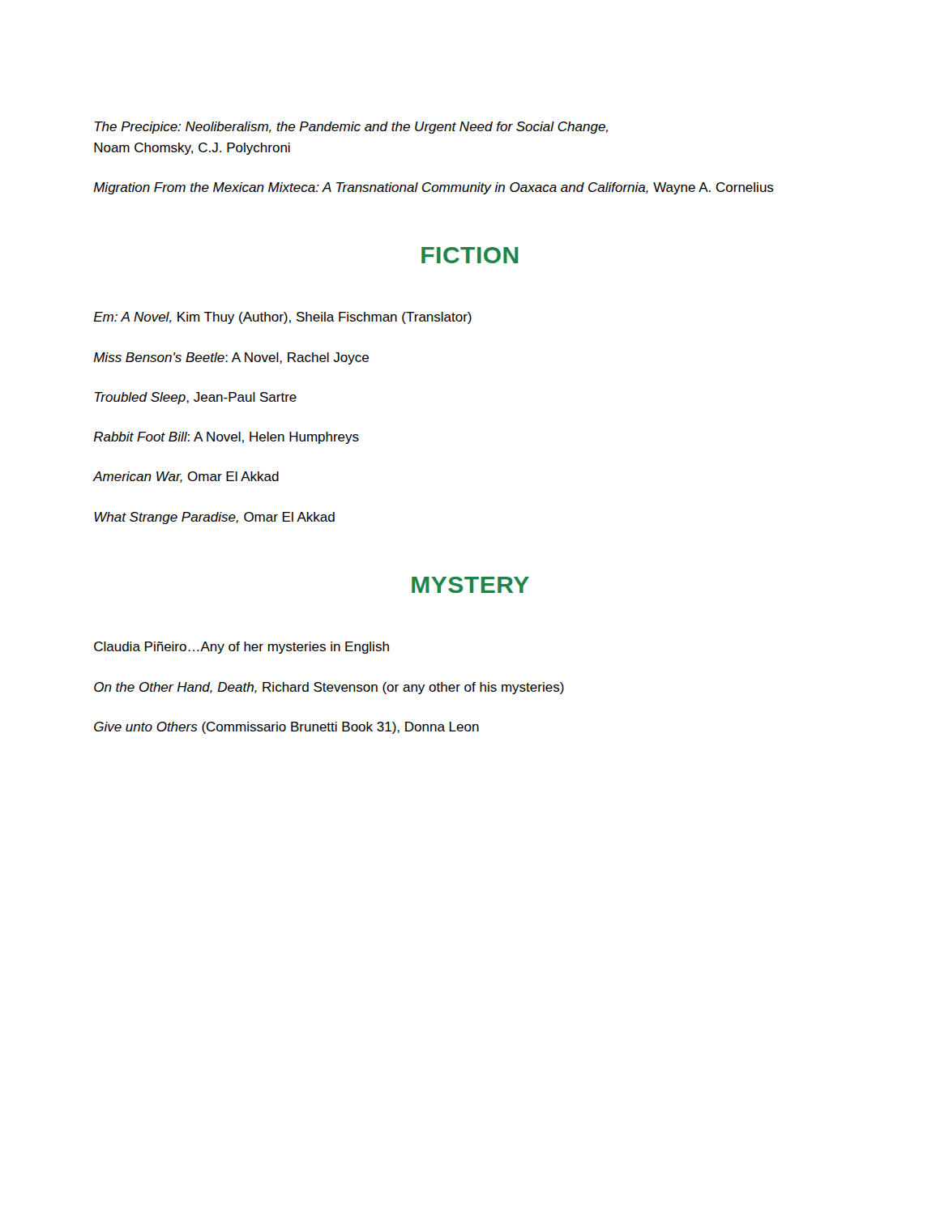The Precipice: Neoliberalism, the Pandemic and the Urgent Need for Social Change,
Noam Chomsky, C.J. Polychroni
Migration From the Mexican Mixteca: A Transnational Community in Oaxaca and California, Wayne A. Cornelius
FICTION
Em: A Novel, Kim Thuy (Author), Sheila Fischman (Translator)
Miss Benson's Beetle: A Novel, Rachel Joyce
Troubled Sleep, Jean-Paul Sartre
Rabbit Foot Bill: A Novel, Helen Humphreys
American War, Omar El Akkad
What Strange Paradise, Omar El Akkad
MYSTERY
Claudia Piñeiro…Any of her mysteries in English
On the Other Hand, Death, Richard Stevenson (or any other of his mysteries)
Give unto Others (Commissario Brunetti Book 31), Donna Leon